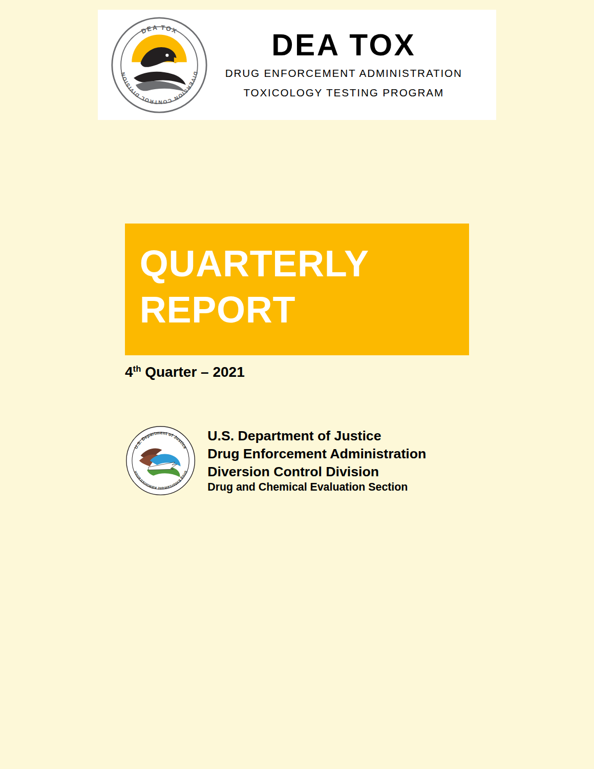DEA TOX DIVERSION CONTROL DIVISION
DEA TOX
DRUG ENFORCEMENT ADMINISTRATION
TOXICOLOGY TESTING PROGRAM
QUARTERLY
REPORT
4th Quarter – 2021
U.S. Department of Justice Drug Enforcement Administration
U.S. Department of Justice
Drug Enforcement Administration
Diversion Control Division
Drug and Chemical Evaluation Section